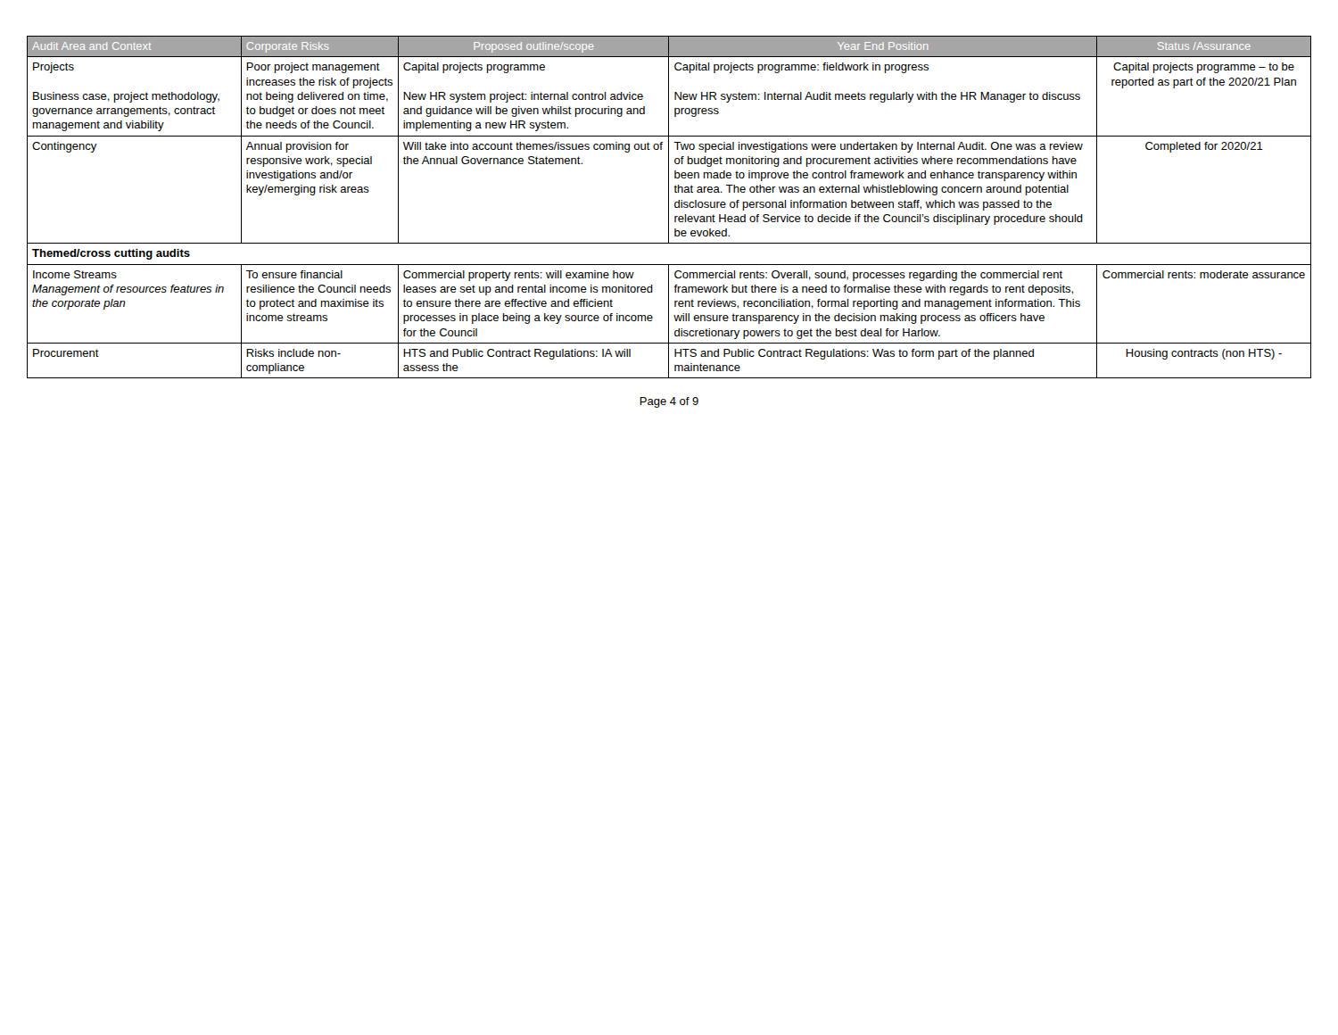| Audit Area and Context | Corporate Risks | Proposed outline/scope | Year End Position | Status /Assurance |
| --- | --- | --- | --- | --- |
| Projects Business case, project methodology, governance arrangements, contract management and viability | Poor project management increases the risk of projects not being delivered on time, to budget or does not meet the needs of the Council. | Capital projects programme New HR system project: internal control advice and guidance will be given whilst procuring and implementing a new HR system. | Capital projects programme: fieldwork in progress New HR system: Internal Audit meets regularly with the HR Manager to discuss progress | Capital projects programme – to be reported as part of the 2020/21 Plan |
| Contingency | Annual provision for responsive work, special investigations and/or key/emerging risk areas | Will take into account themes/issues coming out of the Annual Governance Statement. | Two special investigations were undertaken by Internal Audit. One was a review of budget monitoring and procurement activities where recommendations have been made to improve the control framework and enhance transparency within that area. The other was an external whistleblowing concern around potential disclosure of personal information between staff, which was passed to the relevant Head of Service to decide if the Council’s disciplinary procedure should be evoked. | Completed for 2020/21 |
| Themed/cross cutting audits |
| Income Streams Management of resources features in the corporate plan | To ensure financial resilience the Council needs to protect and maximise its income streams | Commercial property rents: will examine how leases are set up and rental income is monitored to ensure there are effective and efficient processes in place being a key source of income for the Council | Commercial rents: Overall, sound, processes regarding the commercial rent framework but there is a need to formalise these with regards to rent deposits, rent reviews, reconciliation, formal reporting and management information. This will ensure transparency in the decision making process as officers have discretionary powers to get the best deal for Harlow. | Commercial rents: moderate assurance |
| Procurement | Risks include non-compliance | HTS and Public Contract Regulations: IA will assess the | HTS and Public Contract Regulations: Was to form part of the planned maintenance | Housing contracts (non HTS) - |
Page 4 of 9